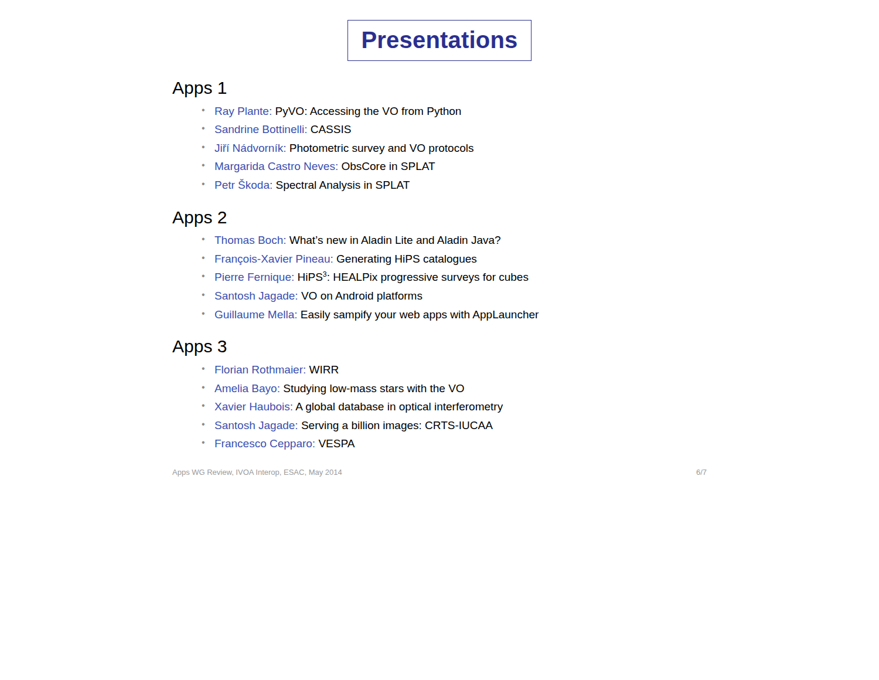Presentations
Apps 1
Ray Plante: PyVO: Accessing the VO from Python
Sandrine Bottinelli: CASSIS
Jiří Nádvorník: Photometric survey and VO protocols
Margarida Castro Neves: ObsCore in SPLAT
Petr Škoda: Spectral Analysis in SPLAT
Apps 2
Thomas Boch: What’s new in Aladin Lite and Aladin Java?
François-Xavier Pineau: Generating HiPS catalogues
Pierre Fernique: HiPS3: HEALPix progressive surveys for cubes
Santosh Jagade: VO on Android platforms
Guillaume Mella: Easily sampify your web apps with AppLauncher
Apps 3
Florian Rothmaier: WIRR
Amelia Bayo: Studying low-mass stars with the VO
Xavier Haubois: A global database in optical interferometry
Santosh Jagade: Serving a billion images: CRTS-IUCAA
Francesco Cepparo: VESPA
Apps WG Review, IVOA Interop, ESAC, May 2014 6/7